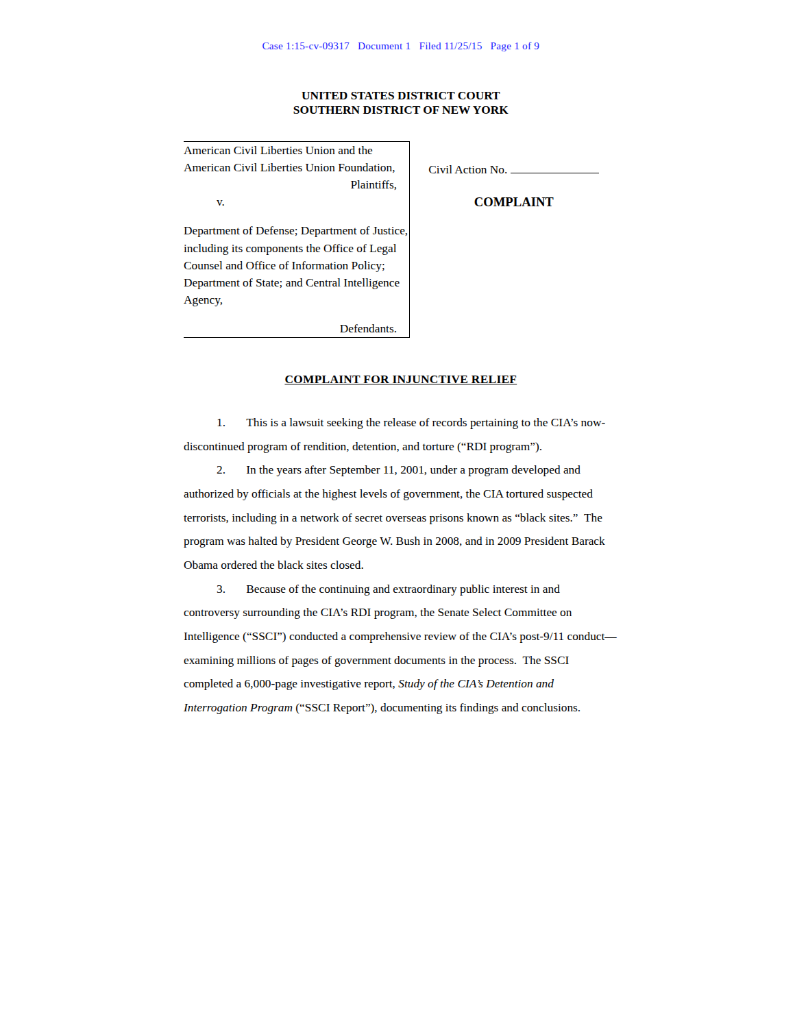Case 1:15-cv-09317 Document 1 Filed 11/25/15 Page 1 of 9
UNITED STATES DISTRICT COURT
SOUTHERN DISTRICT OF NEW YORK
| American Civil Liberties Union and the American Civil Liberties Union Foundation, Plaintiffs, v. Department of Defense; Department of Justice, including its components the Office of Legal Counsel and Office of Information Policy; Department of State; and Central Intelligence Agency, Defendants. | Civil Action No. COMPLAINT |
COMPLAINT FOR INJUNCTIVE RELIEF
1. This is a lawsuit seeking the release of records pertaining to the CIA’s now-discontinued program of rendition, detention, and torture (“RDI program”).
2. In the years after September 11, 2001, under a program developed and authorized by officials at the highest levels of government, the CIA tortured suspected terrorists, including in a network of secret overseas prisons known as “black sites.” The program was halted by President George W. Bush in 2008, and in 2009 President Barack Obama ordered the black sites closed.
3. Because of the continuing and extraordinary public interest in and controversy surrounding the CIA’s RDI program, the Senate Select Committee on Intelligence (“SSCI”) conducted a comprehensive review of the CIA’s post-9/11 conduct—examining millions of pages of government documents in the process. The SSCI completed a 6,000-page investigative report, Study of the CIA’s Detention and Interrogation Program (“SSCI Report”), documenting its findings and conclusions.